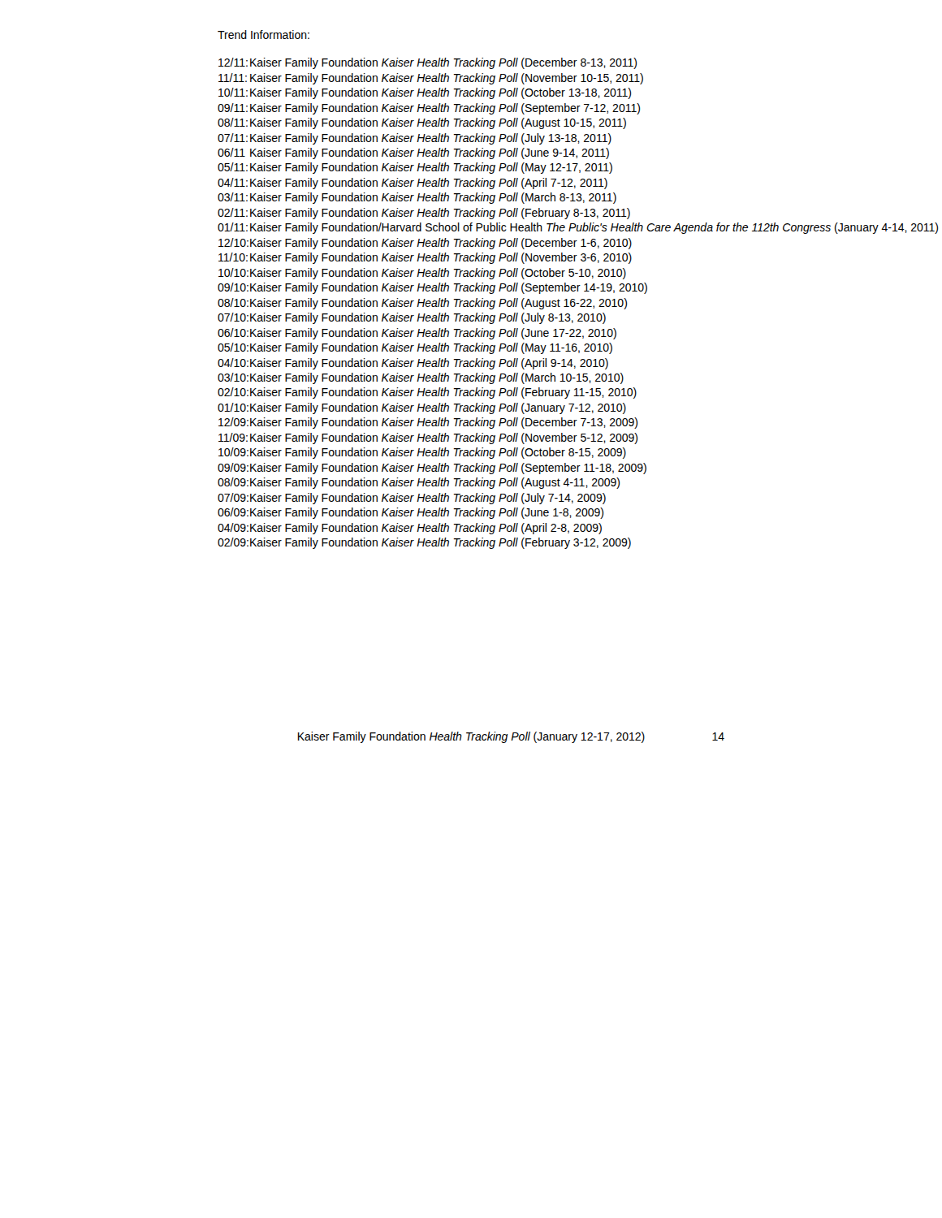Trend Information:
| 12/11: | Kaiser Family Foundation Kaiser Health Tracking Poll (December 8-13, 2011) |
| 11/11: | Kaiser Family Foundation Kaiser Health Tracking Poll (November 10-15, 2011) |
| 10/11: | Kaiser Family Foundation Kaiser Health Tracking Poll (October 13-18, 2011) |
| 09/11: | Kaiser Family Foundation Kaiser Health Tracking Poll (September 7-12, 2011) |
| 08/11: | Kaiser Family Foundation Kaiser Health Tracking Poll (August 10-15, 2011) |
| 07/11: | Kaiser Family Foundation Kaiser Health Tracking Poll (July 13-18, 2011) |
| 06/11 | Kaiser Family Foundation Kaiser Health Tracking Poll (June 9-14, 2011) |
| 05/11: | Kaiser Family Foundation Kaiser Health Tracking Poll (May 12-17, 2011) |
| 04/11: | Kaiser Family Foundation Kaiser Health Tracking Poll (April 7-12, 2011) |
| 03/11: | Kaiser Family Foundation Kaiser Health Tracking Poll (March 8-13, 2011) |
| 02/11: | Kaiser Family Foundation Kaiser Health Tracking Poll (February 8-13, 2011) |
| 01/11: | Kaiser Family Foundation/Harvard School of Public Health The Public's Health Care Agenda for the 112th Congress (January 4-14, 2011) |
| 12/10: | Kaiser Family Foundation Kaiser Health Tracking Poll (December 1-6, 2010) |
| 11/10: | Kaiser Family Foundation Kaiser Health Tracking Poll (November 3-6, 2010) |
| 10/10: | Kaiser Family Foundation Kaiser Health Tracking Poll (October 5-10, 2010) |
| 09/10: | Kaiser Family Foundation Kaiser Health Tracking Poll (September 14-19, 2010) |
| 08/10: | Kaiser Family Foundation Kaiser Health Tracking Poll (August 16-22, 2010) |
| 07/10: | Kaiser Family Foundation Kaiser Health Tracking Poll (July 8-13, 2010) |
| 06/10: | Kaiser Family Foundation Kaiser Health Tracking Poll (June 17-22, 2010) |
| 05/10: | Kaiser Family Foundation Kaiser Health Tracking Poll (May 11-16, 2010) |
| 04/10: | Kaiser Family Foundation Kaiser Health Tracking Poll (April 9-14, 2010) |
| 03/10: | Kaiser Family Foundation Kaiser Health Tracking Poll (March 10-15, 2010) |
| 02/10: | Kaiser Family Foundation Kaiser Health Tracking Poll (February 11-15, 2010) |
| 01/10: | Kaiser Family Foundation Kaiser Health Tracking Poll (January 7-12, 2010) |
| 12/09: | Kaiser Family Foundation Kaiser Health Tracking Poll (December 7-13, 2009) |
| 11/09: | Kaiser Family Foundation Kaiser Health Tracking Poll (November 5-12, 2009) |
| 10/09: | Kaiser Family Foundation Kaiser Health Tracking Poll (October 8-15, 2009) |
| 09/09: | Kaiser Family Foundation Kaiser Health Tracking Poll (September 11-18, 2009) |
| 08/09: | Kaiser Family Foundation Kaiser Health Tracking Poll (August 4-11, 2009) |
| 07/09: | Kaiser Family Foundation Kaiser Health Tracking Poll (July 7-14, 2009) |
| 06/09: | Kaiser Family Foundation Kaiser Health Tracking Poll (June 1-8, 2009) |
| 04/09: | Kaiser Family Foundation Kaiser Health Tracking Poll (April 2-8, 2009) |
| 02/09: | Kaiser Family Foundation Kaiser Health Tracking Poll (February 3-12, 2009) |
Kaiser Family Foundation Health Tracking Poll (January 12-17, 2012) 14